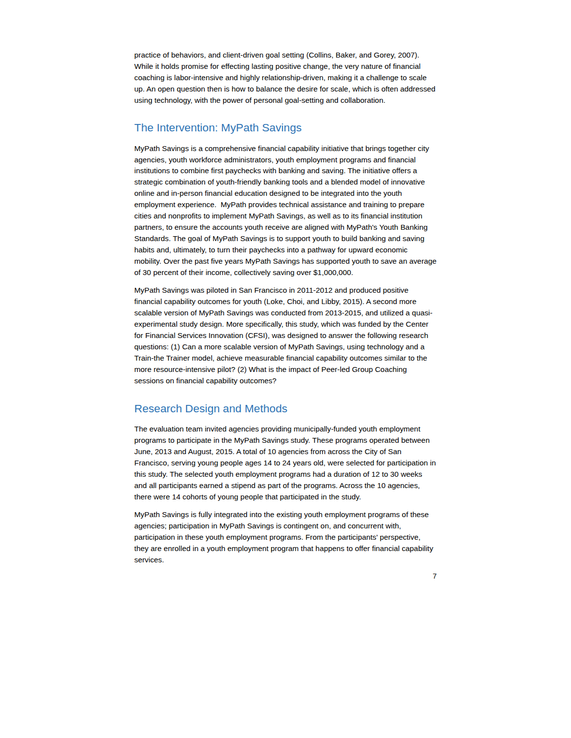practice of behaviors, and client-driven goal setting (Collins, Baker, and Gorey, 2007). While it holds promise for effecting lasting positive change, the very nature of financial coaching is labor-intensive and highly relationship-driven, making it a challenge to scale up. An open question then is how to balance the desire for scale, which is often addressed using technology, with the power of personal goal-setting and collaboration.
The Intervention: MyPath Savings
MyPath Savings is a comprehensive financial capability initiative that brings together city agencies, youth workforce administrators, youth employment programs and financial institutions to combine first paychecks with banking and saving. The initiative offers a strategic combination of youth-friendly banking tools and a blended model of innovative online and in-person financial education designed to be integrated into the youth employment experience. MyPath provides technical assistance and training to prepare cities and nonprofits to implement MyPath Savings, as well as to its financial institution partners, to ensure the accounts youth receive are aligned with MyPath's Youth Banking Standards. The goal of MyPath Savings is to support youth to build banking and saving habits and, ultimately, to turn their paychecks into a pathway for upward economic mobility. Over the past five years MyPath Savings has supported youth to save an average of 30 percent of their income, collectively saving over $1,000,000.
MyPath Savings was piloted in San Francisco in 2011-2012 and produced positive financial capability outcomes for youth (Loke, Choi, and Libby, 2015). A second more scalable version of MyPath Savings was conducted from 2013-2015, and utilized a quasi-experimental study design. More specifically, this study, which was funded by the Center for Financial Services Innovation (CFSI), was designed to answer the following research questions: (1) Can a more scalable version of MyPath Savings, using technology and a Train-the Trainer model, achieve measurable financial capability outcomes similar to the more resource-intensive pilot? (2) What is the impact of Peer-led Group Coaching sessions on financial capability outcomes?
Research Design and Methods
The evaluation team invited agencies providing municipally-funded youth employment programs to participate in the MyPath Savings study. These programs operated between June, 2013 and August, 2015. A total of 10 agencies from across the City of San Francisco, serving young people ages 14 to 24 years old, were selected for participation in this study. The selected youth employment programs had a duration of 12 to 30 weeks and all participants earned a stipend as part of the programs. Across the 10 agencies, there were 14 cohorts of young people that participated in the study.
MyPath Savings is fully integrated into the existing youth employment programs of these agencies; participation in MyPath Savings is contingent on, and concurrent with, participation in these youth employment programs. From the participants' perspective, they are enrolled in a youth employment program that happens to offer financial capability services.
7